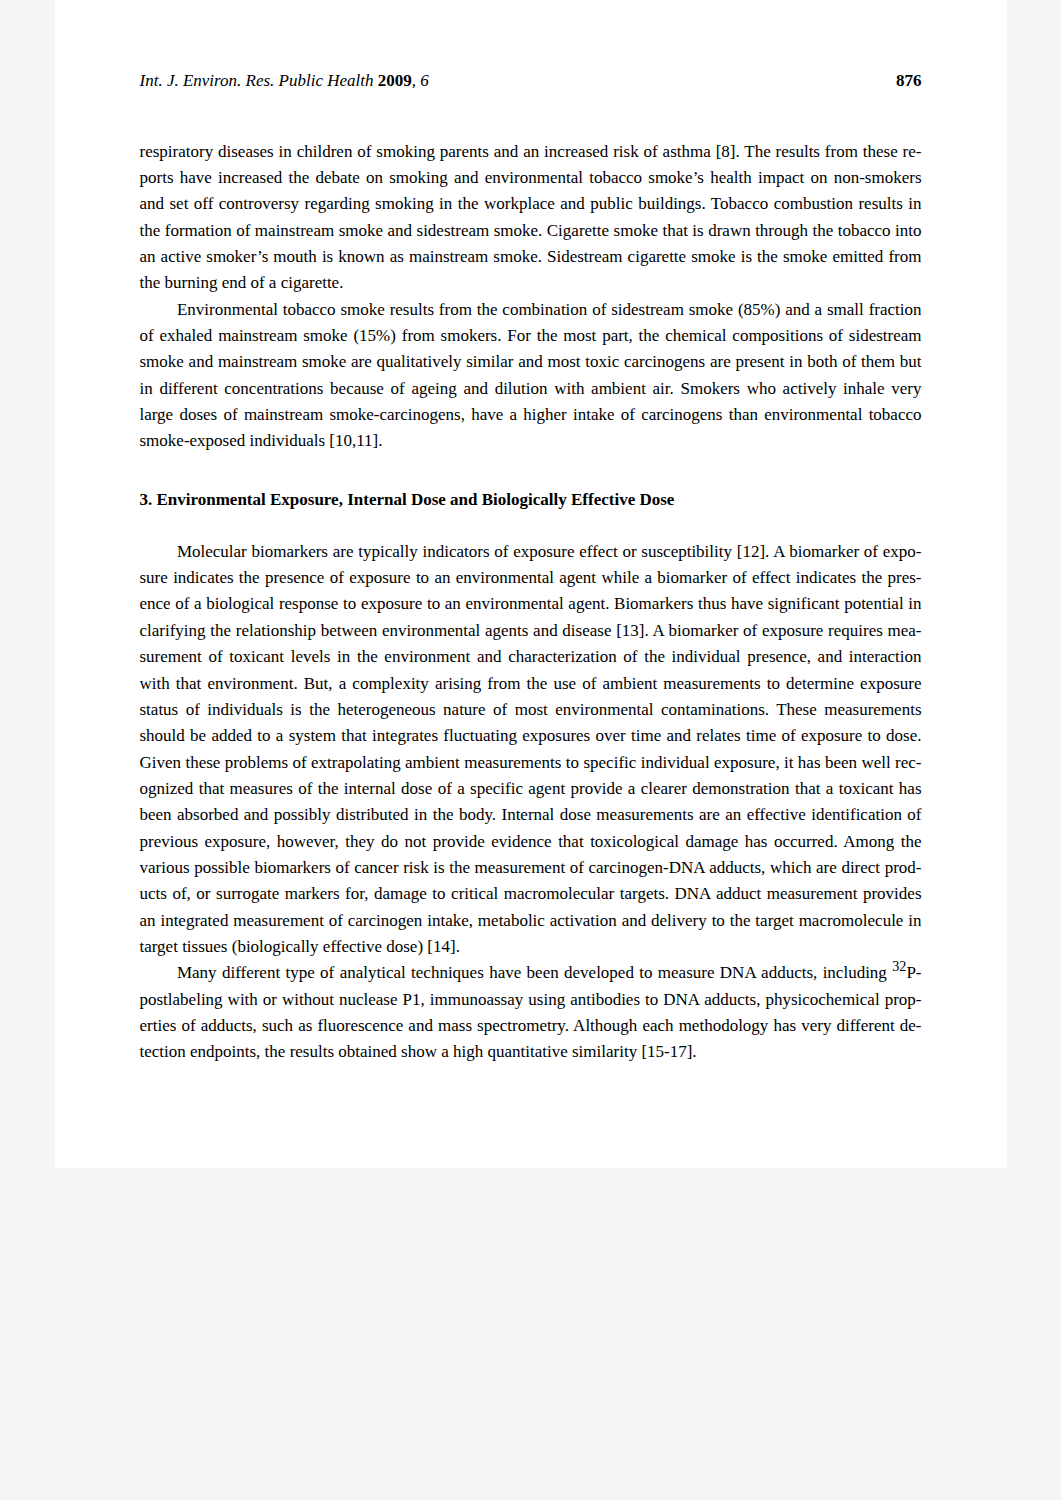Int. J. Environ. Res. Public Health 2009, 6 876
respiratory diseases in children of smoking parents and an increased risk of asthma [8]. The results from these reports have increased the debate on smoking and environmental tobacco smoke’s health impact on non-smokers and set off controversy regarding smoking in the workplace and public buildings. Tobacco combustion results in the formation of mainstream smoke and sidestream smoke. Cigarette smoke that is drawn through the tobacco into an active smoker’s mouth is known as mainstream smoke. Sidestream cigarette smoke is the smoke emitted from the burning end of a cigarette.
Environmental tobacco smoke results from the combination of sidestream smoke (85%) and a small fraction of exhaled mainstream smoke (15%) from smokers. For the most part, the chemical compositions of sidestream smoke and mainstream smoke are qualitatively similar and most toxic carcinogens are present in both of them but in different concentrations because of ageing and dilution with ambient air. Smokers who actively inhale very large doses of mainstream smoke-carcinogens, have a higher intake of carcinogens than environmental tobacco smoke-exposed individuals [10,11].
3. Environmental Exposure, Internal Dose and Biologically Effective Dose
Molecular biomarkers are typically indicators of exposure effect or susceptibility [12]. A biomarker of exposure indicates the presence of exposure to an environmental agent while a biomarker of effect indicates the presence of a biological response to exposure to an environmental agent. Biomarkers thus have significant potential in clarifying the relationship between environmental agents and disease [13]. A biomarker of exposure requires measurement of toxicant levels in the environment and characterization of the individual presence, and interaction with that environment. But, a complexity arising from the use of ambient measurements to determine exposure status of individuals is the heterogeneous nature of most environmental contaminations. These measurements should be added to a system that integrates fluctuating exposures over time and relates time of exposure to dose. Given these problems of extrapolating ambient measurements to specific individual exposure, it has been well recognized that measures of the internal dose of a specific agent provide a clearer demonstration that a toxicant has been absorbed and possibly distributed in the body. Internal dose measurements are an effective identification of previous exposure, however, they do not provide evidence that toxicological damage has occurred. Among the various possible biomarkers of cancer risk is the measurement of carcinogen-DNA adducts, which are direct products of, or surrogate markers for, damage to critical macromolecular targets. DNA adduct measurement provides an integrated measurement of carcinogen intake, metabolic activation and delivery to the target macromolecule in target tissues (biologically effective dose) [14].
Many different type of analytical techniques have been developed to measure DNA adducts, including 32P-postlabeling with or without nuclease P1, immunoassay using antibodies to DNA adducts, physicochemical properties of adducts, such as fluorescence and mass spectrometry. Although each methodology has very different detection endpoints, the results obtained show a high quantitative similarity [15-17].